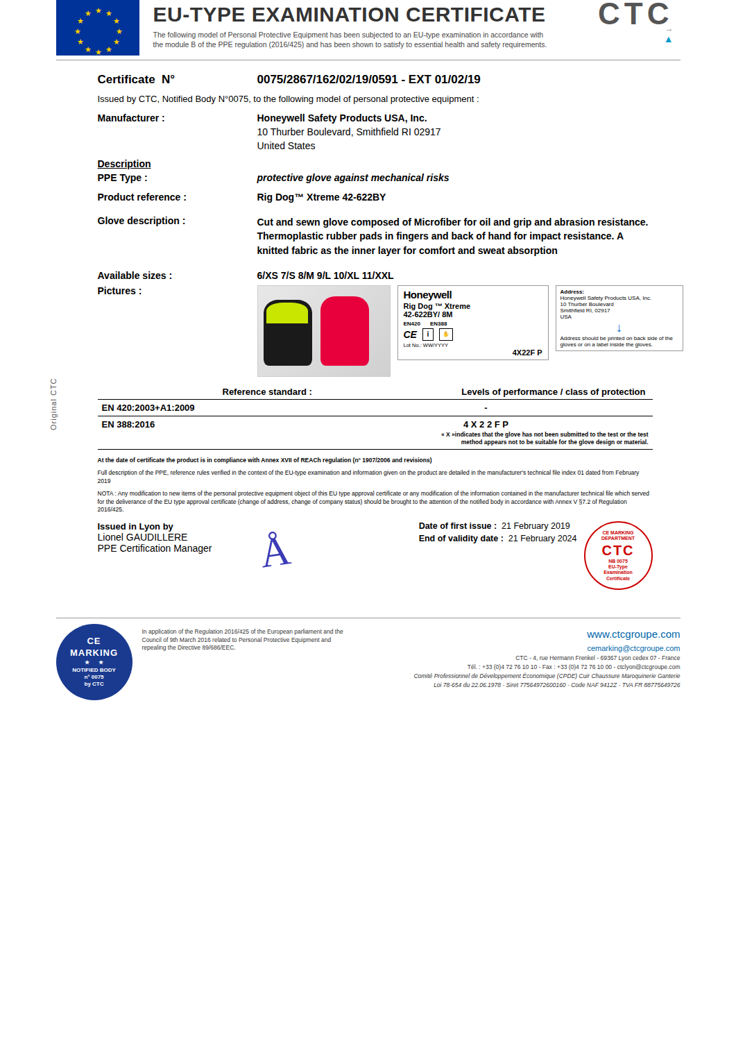★ ★ ★ ★ ★ ★ ★ ★ ★ ★ ★ ★
EU-TYPE EXAMINATION CERTIFICATE
The following model of Personal Protective Equipment has been subjected to an EU-type examination in accordance with
the module B of the PPE regulation (2016/425) and has been shown to satisfy to essential health and safety requirements.
CTC
→
▲
Original CTC
Certificate N°
0075/2867/162/02/19/0591 - EXT 01/02/19
Issued by CTC, Notified Body N°0075, to the following model of personal protective equipment :
Manufacturer :
Honeywell Safety Products USA, Inc.
10 Thurber Boulevard, Smithfield RI 02917
United States
Description
PPE Type :
protective glove against mechanical risks
Product reference :
Rig Dog™ Xtreme 42-622BY
Glove description :
Cut and sewn glove composed of Microfiber for oil and grip and abrasion resistance. Thermoplastic rubber pads in fingers and back of hand for impact resistance. A knitted fabric as the inner layer for comfort and sweat absorption
Available sizes :
6/XS 7/S 8/M 9/L 10/XL 11/XXL
Pictures :
Honeywell
Rig Dog ™ Xtreme
42-622BY/ 8M
EN420 EN388
CE i ✋
Lot No.: WW/YYYY
4X22F P
Address:
Honeywell Safety Products USA, Inc.
10 Thurber Boulevard
Smithfield RI, 02917
USA
↓
Address should be printed on back side of the gloves or on a label inside the gloves.
Reference standard : Levels of performance / class of protection
| EN 420:2003+A1:2009 | - |
| EN 388:2016 | 4 X 2 2 F P « X »indicates that the glove has not been submitted to the test or the test method appears not to be suitable for the glove design or material. |
At the date of certificate the product is in compliance with Annex XVII of REACh regulation (n° 1907/2006 and revisions)
Full description of the PPE, reference rules verified in the context of the EU-type examination and information given on the product are detailed in the manufacturer's technical file index 01 dated from February 2019
NOTA : Any modification to new items of the personal protective equipment object of this EU type approval certificate or any modification of the information contained in the manufacturer technical file which served for the deliverance of the EU type approval certificate (change of address, change of company status) should be brought to the attention of the notified body in accordance with Annex V §7.2 of Regulation 2016/425.
Issued in Lyon by
Lionel GAUDILLERE
PPE Certification Manager
Å
Date of first issue : 21 February 2019
End of validity date : 21 February 2024
CE MARKING DEPARTMENT
CTC
NB 0075
EU-Type Examination Certificate
CE MARKING
★ ★
NOTIFIED BODY
n° 0075
by CTC
In application of the Regulation 2016/425 of the European parliament and the Council of 9th March 2016 related to Personal Protective Equipment and repealing the Directive 89/686/EEC.
www.ctcgroupe.com
cemarking@ctcgroupe.com
CTC - 4, rue Hermann Frenkel - 69367 Lyon cedex 07 - France
Tél. : +33 (0)4 72 76 10 10 - Fax : +33 (0)4 72 76 10 00 - ctclyon@ctcgroupe.com
Comité Professionnel de Développement Économique (CPDE) Cuir Chaussure Maroquinerie Ganterie
Loi 78-654 du 22.06.1978 - Siret 77564972600160 - Code NAF 9412Z - TVA FR 88775649726